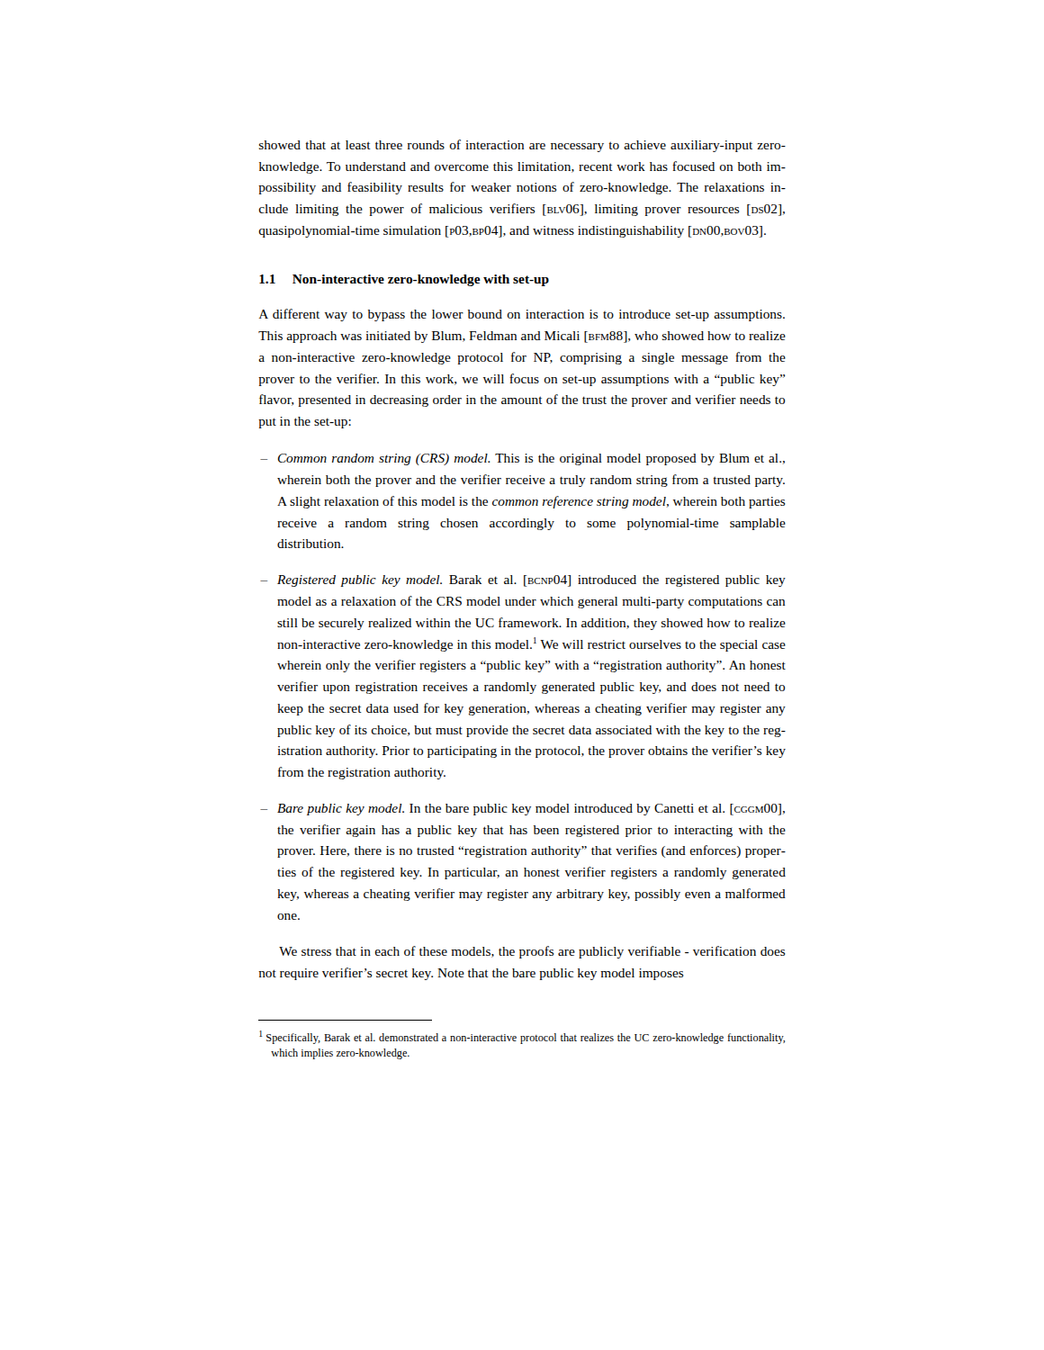showed that at least three rounds of interaction are necessary to achieve auxiliary-input zero-knowledge. To understand and overcome this limitation, recent work has focused on both impossibility and feasibility results for weaker notions of zero-knowledge. The relaxations include limiting the power of malicious verifiers [blv06], limiting prover resources [ds02], quasipolynomial-time simulation [p03,bp04], and witness indistinguishability [dn00,bov03].
1.1 Non-interactive zero-knowledge with set-up
A different way to bypass the lower bound on interaction is to introduce set-up assumptions. This approach was initiated by Blum, Feldman and Micali [bfm88], who showed how to realize a non-interactive zero-knowledge protocol for NP, comprising a single message from the prover to the verifier. In this work, we will focus on set-up assumptions with a “public key” flavor, presented in decreasing order in the amount of the trust the prover and verifier needs to put in the set-up:
Common random string (CRS) model. This is the original model proposed by Blum et al., wherein both the prover and the verifier receive a truly random string from a trusted party. A slight relaxation of this model is the common reference string model, wherein both parties receive a random string chosen accordingly to some polynomial-time samplable distribution.
Registered public key model. Barak et al. [bcnp04] introduced the registered public key model as a relaxation of the CRS model under which general multi-party computations can still be securely realized within the UC framework. In addition, they showed how to realize non-interactive zero-knowledge in this model.1 We will restrict ourselves to the special case wherein only the verifier registers a “public key” with a “registration authority”. An honest verifier upon registration receives a randomly generated public key, and does not need to keep the secret data used for key generation, whereas a cheating verifier may register any public key of its choice, but must provide the secret data associated with the key to the registration authority. Prior to participating in the protocol, the prover obtains the verifier’s key from the registration authority.
Bare public key model. In the bare public key model introduced by Canetti et al. [cggm00], the verifier again has a public key that has been registered prior to interacting with the prover. Here, there is no trusted “registration authority” that verifies (and enforces) properties of the registered key. In particular, an honest verifier registers a randomly generated key, whereas a cheating verifier may register any arbitrary key, possibly even a malformed one.
We stress that in each of these models, the proofs are publicly verifiable - verification does not require verifier’s secret key. Note that the bare public key model imposes
1 Specifically, Barak et al. demonstrated a non-interactive protocol that realizes the UC zero-knowledge functionality, which implies zero-knowledge.